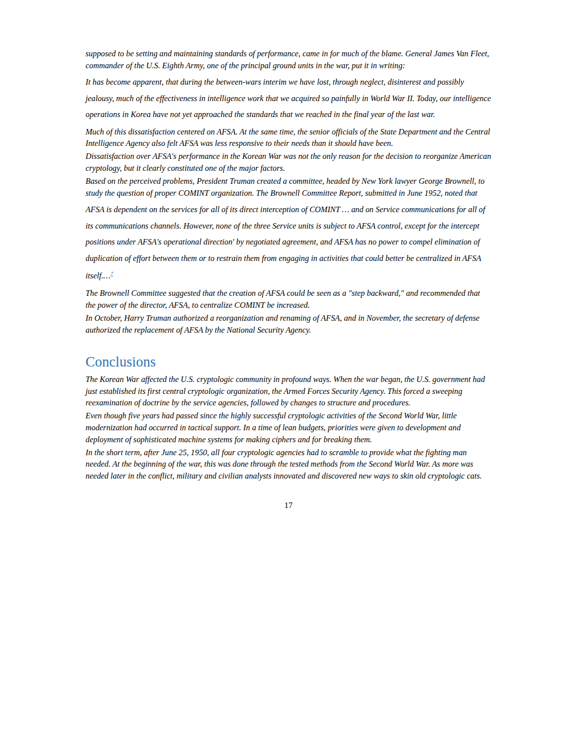supposed to be setting and maintaining standards of performance, came in for much of the blame. General James Van Fleet, commander of the U.S. Eighth Army, one of the principal ground units in the war, put it in writing:
It has become apparent, that during the between-wars interim we have lost, through neglect, disinterest and possibly jealousy, much of the effectiveness in intelligence work that we acquired so painfully in World War II. Today, our intelligence operations in Korea have not yet approached the standards that we reached in the final year of the last war.
Much of this dissatisfaction centered on AFSA. At the same time, the senior officials of the State Department and the Central Intelligence Agency also felt AFSA was less responsive to their needs than it should have been.
Dissatisfaction over AFSA's performance in the Korean War was not the only reason for the decision to reorganize American cryptology, but it clearly constituted one of the major factors.
Based on the perceived problems, President Truman created a committee, headed by New York lawyer George Brownell, to study the question of proper COMINT organization. The Brownell Committee Report, submitted in June 1952, noted that
AFSA is dependent on the services for all of its direct interception of COMINT … and on Service communications for all of its communications channels. However, none of the three Service units is subject to AFSA control, except for the intercept positions under AFSA's operational direction' by negotiated agreement, and AFSA has no power to compel elimination of duplication of effort between them or to restrain them from engaging in activities that could better be centralized in AFSA itself.…7
The Brownell Committee suggested that the creation of AFSA could be seen as a "step backward," and recommended that the power of the director, AFSA, to centralize COMINT be increased.
In October, Harry Truman authorized a reorganization and renaming of AFSA, and in November, the secretary of defense authorized the replacement of AFSA by the National Security Agency.
Conclusions
The Korean War affected the U.S. cryptologic community in profound ways. When the war began, the U.S. government had just established its first central cryptologic organization, the Armed Forces Security Agency. This forced a sweeping reexamination of doctrine by the service agencies, followed by changes to structure and procedures.
Even though five years had passed since the highly successful cryptologic activities of the Second World War, little modernization had occurred in tactical support. In a time of lean budgets, priorities were given to development and deployment of sophisticated machine systems for making ciphers and for breaking them.
In the short term, after June 25, 1950, all four cryptologic agencies had to scramble to provide what the fighting man needed. At the beginning of the war, this was done through the tested methods from the Second World War. As more was needed later in the conflict, military and civilian analysts innovated and discovered new ways to skin old cryptologic cats.
17